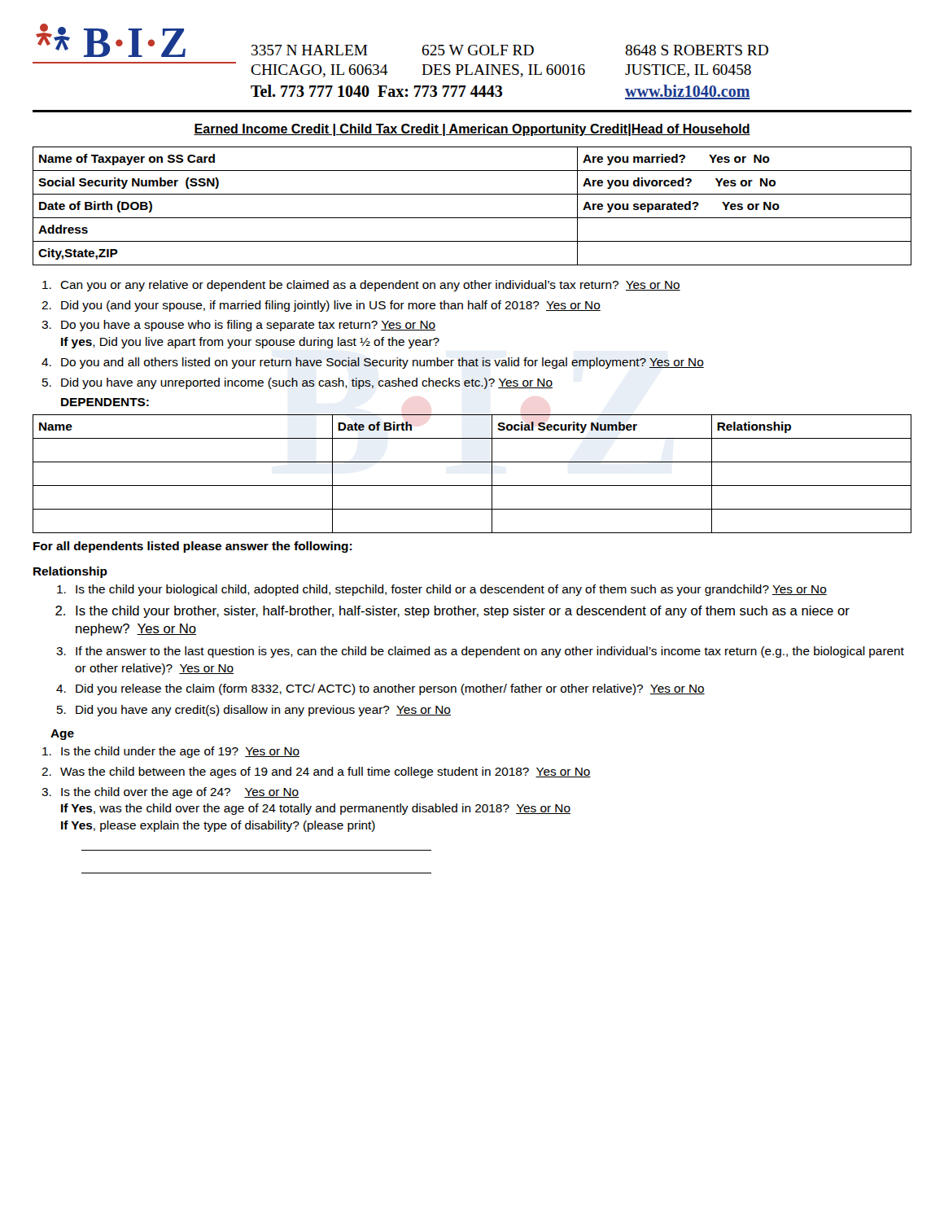B·I·Z
B·I·Z
3357 N HARLEM
625 W GOLF RD
8648 S ROBERTS RD
CHICAGO, IL 60634
DES PLAINES, IL 60016
JUSTICE, IL 60458
Tel. 773 777 1040 Fax: 773 777 4443
www.biz1040.com
Earned Income Credit | Child Tax Credit | American Opportunity Credit|Head of Household
| Name of Taxpayer on SS Card | Are you married? Yes or No |
| Social Security Number (SSN) | Are you divorced? Yes or No |
| Date of Birth (DOB) | Are you separated? Yes or No |
| Address | |
| City,State,ZIP | |
Can you or any relative or dependent be claimed as a dependent on any other individual’s tax return? Yes or No
Did you (and your spouse, if married filing jointly) live in US for more than half of 2018? Yes or No
Do you have a spouse who is filing a separate tax return? Yes or No
If yes, Did you live apart from your spouse during last ½ of the year?
Do you and all others listed on your return have Social Security number that is valid for legal employment? Yes or No
Did you have any unreported income (such as cash, tips, cashed checks etc.)? Yes or No
DEPENDENTS:
| Name | Date of Birth | Social Security Number | Relationship |
| --- | --- | --- | --- |
For all dependents listed please answer the following:
Relationship
Is the child your biological child, adopted child, stepchild, foster child or a descendent of any of them such as your grandchild? Yes or No
Is the child your brother, sister, half-brother, half-sister, step brother, step sister or a descendent of any of them such as a niece or nephew? Yes or No
If the answer to the last question is yes, can the child be claimed as a dependent on any other individual’s income tax return (e.g., the biological parent or other relative)? Yes or No
Did you release the claim (form 8332, CTC/ ACTC) to another person (mother/ father or other relative)? Yes or No
Did you have any credit(s) disallow in any previous year? Yes or No
Age
Is the child under the age of 19? Yes or No
Was the child between the ages of 19 and 24 and a full time college student in 2018? Yes or No
Is the child over the age of 24? Yes or No
If Yes, was the child over the age of 24 totally and permanently disabled in 2018? Yes or No
If Yes, please explain the type of disability? (please print)